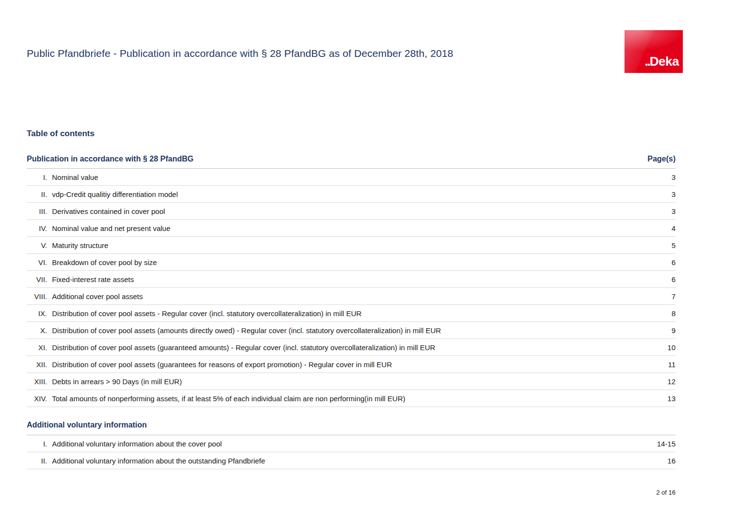Public Pfandbriefe - Publication in accordance with § 28 PfandBG as of December 28th, 2018
.. Deka
Table of contents
| Publication in accordance with § 28 PfandBG | Page(s) |
| --- | --- |
| I. | Nominal value | 3 |
| II. | vdp-Credit qualitiy differentiation model | 3 |
| III. | Derivatives contained in cover pool | 3 |
| IV. | Nominal value and net present value | 4 |
| V. | Maturity structure | 5 |
| VI. | Breakdown of cover pool by size | 6 |
| VII. | Fixed-interest rate assets | 6 |
| VIII. | Additional cover pool assets | 7 |
| IX. | Distribution of cover pool assets - Regular cover (incl. statutory overcollateralization) in mill EUR | 8 |
| X. | Distribution of cover pool assets (amounts directly owed) - Regular cover (incl. statutory overcollateralization) in mill EUR | 9 |
| XI. | Distribution of cover pool assets (guaranteed amounts) - Regular cover (incl. statutory overcollateralization) in mill EUR | 10 |
| XII. | Distribution of cover pool assets (guarantees for reasons of export promotion) - Regular cover in mill EUR | 11 |
| XIII. | Debts in arrears > 90 Days (in mill EUR) | 12 |
| XIV. | Total amounts of nonperforming assets, if at least 5% of each individual claim are non performing(in mill EUR) | 13 |
| Additional voluntary information |
| I. | Additional voluntary information about the cover pool | 14-15 |
| II. | Additional voluntary information about the outstanding Pfandbriefe | 16 |
2 of 16